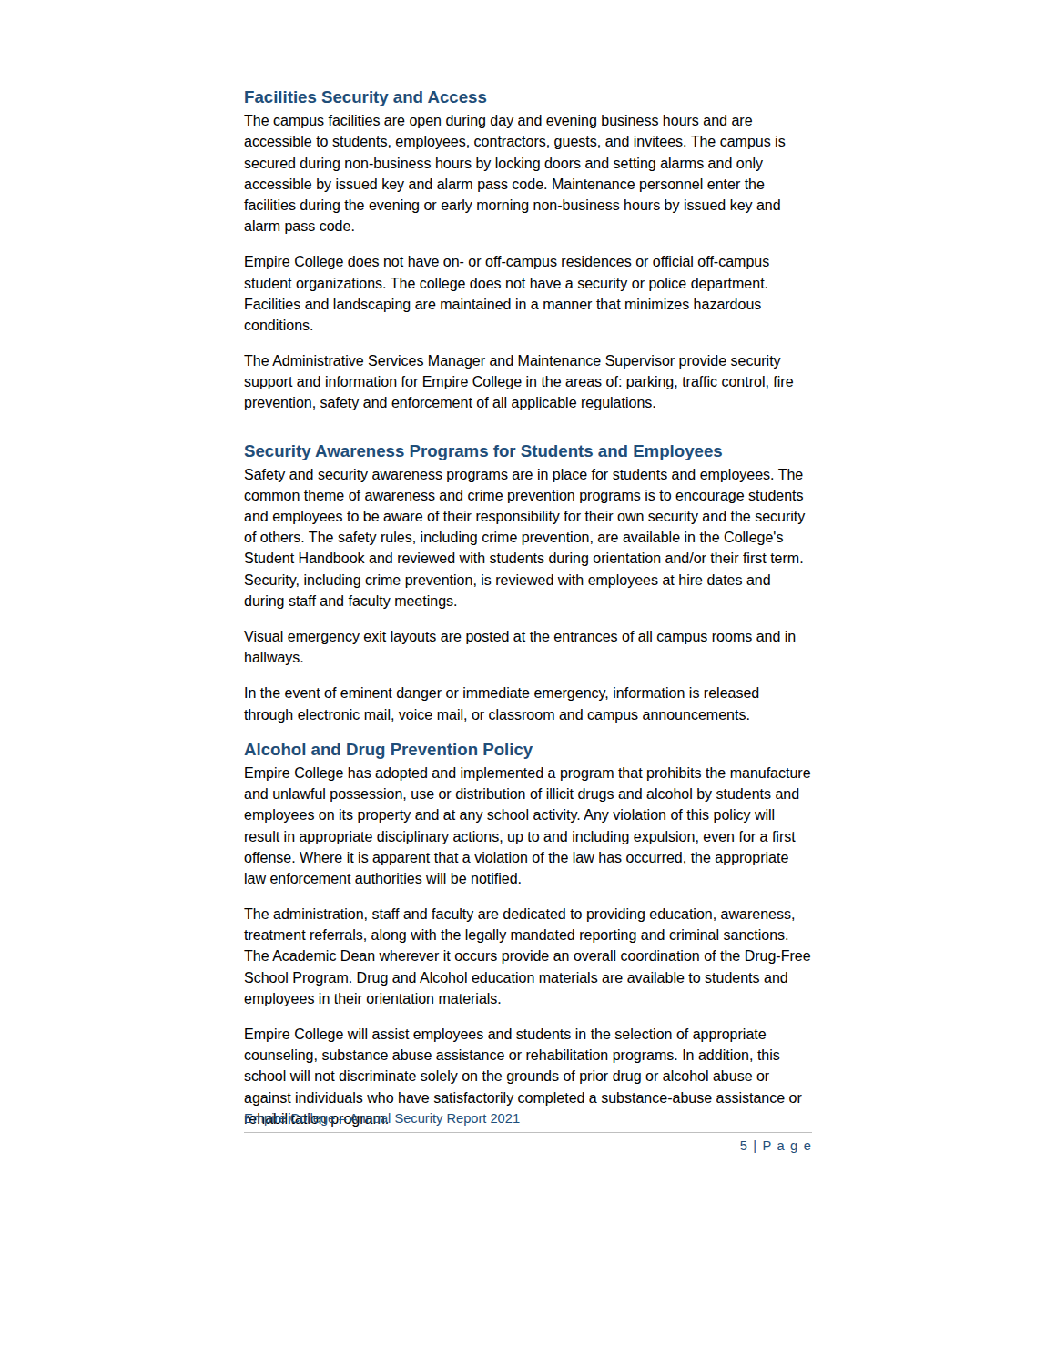Facilities Security and Access
The campus facilities are open during day and evening business hours and are accessible to students, employees, contractors, guests, and invitees. The campus is secured during non-business hours by locking doors and setting alarms and only accessible by issued key and alarm pass code. Maintenance personnel enter the facilities during the evening or early morning non-business hours by issued key and alarm pass code.
Empire College does not have on- or off-campus residences or official off-campus student organizations. The college does not have a security or police department. Facilities and landscaping are maintained in a manner that minimizes hazardous conditions.
The Administrative Services Manager and Maintenance Supervisor provide security support and information for Empire College in the areas of: parking, traffic control, fire prevention, safety and enforcement of all applicable regulations.
Security Awareness Programs for Students and Employees
Safety and security awareness programs are in place for students and employees. The common theme of awareness and crime prevention programs is to encourage students and employees to be aware of their responsibility for their own security and the security of others. The safety rules, including crime prevention, are available in the College's Student Handbook and reviewed with students during orientation and/or their first term. Security, including crime prevention, is reviewed with employees at hire dates and during staff and faculty meetings.
Visual emergency exit layouts are posted at the entrances of all campus rooms and in hallways.
In the event of eminent danger or immediate emergency, information is released through electronic mail, voice mail, or classroom and campus announcements.
Alcohol and Drug Prevention Policy
Empire College has adopted and implemented a program that prohibits the manufacture and unlawful possession, use or distribution of illicit drugs and alcohol by students and employees on its property and at any school activity. Any violation of this policy will result in appropriate disciplinary actions, up to and including expulsion, even for a first offense. Where it is apparent that a violation of the law has occurred, the appropriate law enforcement authorities will be notified.
The administration, staff and faculty are dedicated to providing education, awareness, treatment referrals, along with the legally mandated reporting and criminal sanctions. The Academic Dean wherever it occurs provide an overall coordination of the Drug-Free School Program. Drug and Alcohol education materials are available to students and employees in their orientation materials.
Empire College will assist employees and students in the selection of appropriate counseling, substance abuse assistance or rehabilitation programs. In addition, this school will not discriminate solely on the grounds of prior drug or alcohol abuse or against individuals who have satisfactorily completed a substance-abuse assistance or rehabilitation program.
Empire College – Annual Security Report 2021
5 | P a g e